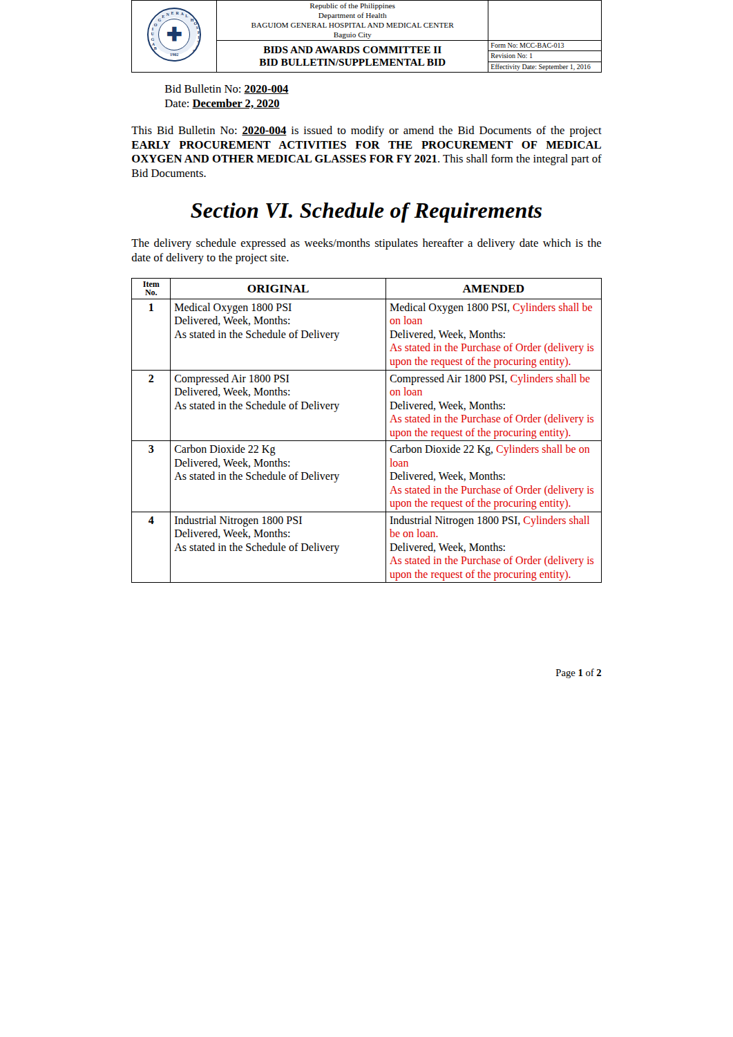| B A G U I O G E N E R A L H O S P I T A L ✚ 1902 | Republic of the Philippines Department of Health BAGUIOM GENERAL HOSPITAL AND MEDICAL CENTER Baguio City | |
| BIDS AND AWARDS COMMITTEE II BID BULLETIN/SUPPLEMENTAL BID | Form No: MCC-BAC-013 Revision No: 1 Effectivity Date: September 1, 2016 |
Bid Bulletin No: 2020-004
Date: December 2, 2020
This Bid Bulletin No: 2020-004 is issued to modify or amend the Bid Documents of the project EARLY PROCUREMENT ACTIVITIES FOR THE PROCUREMENT OF MEDICAL OXYGEN AND OTHER MEDICAL GLASSES FOR FY 2021. This shall form the integral part of Bid Documents.
Section VI. Schedule of Requirements
The delivery schedule expressed as weeks/months stipulates hereafter a delivery date which is the date of delivery to the project site.
| Item No. | ORIGINAL | AMENDED |
| --- | --- | --- |
| 1 | Medical Oxygen 1800 PSI Delivered, Week, Months: As stated in the Schedule of Delivery | Medical Oxygen 1800 PSI, Cylinders shall be on loan Delivered, Week, Months: As stated in the Purchase of Order (delivery is upon the request of the procuring entity). |
| 2 | Compressed Air 1800 PSI Delivered, Week, Months: As stated in the Schedule of Delivery | Compressed Air 1800 PSI, Cylinders shall be on loan Delivered, Week, Months: As stated in the Purchase of Order (delivery is upon the request of the procuring entity). |
| 3 | Carbon Dioxide 22 Kg Delivered, Week, Months: As stated in the Schedule of Delivery | Carbon Dioxide 22 Kg, Cylinders shall be on loan Delivered, Week, Months: As stated in the Purchase of Order (delivery is upon the request of the procuring entity). |
| 4 | Industrial Nitrogen 1800 PSI Delivered, Week, Months: As stated in the Schedule of Delivery | Industrial Nitrogen 1800 PSI, Cylinders shall be on loan. Delivered, Week, Months: As stated in the Purchase of Order (delivery is upon the request of the procuring entity). |
Page 1 of 2